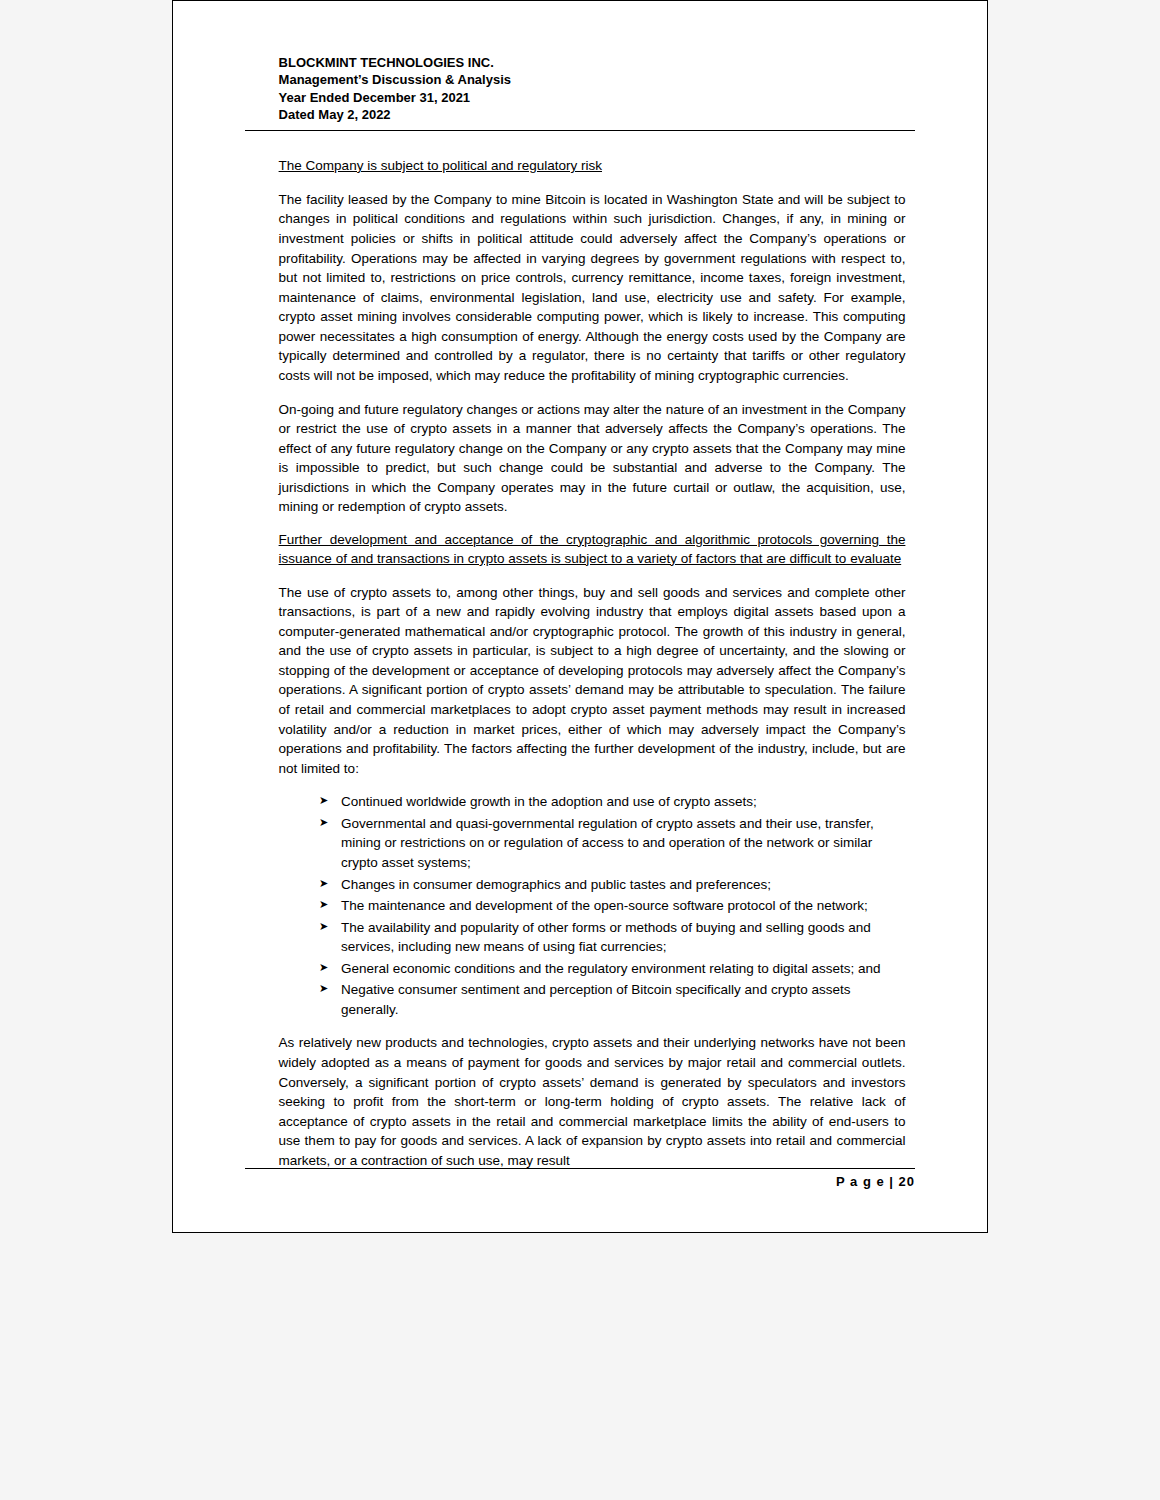BLOCKMINT TECHNOLOGIES INC.
Management’s Discussion & Analysis
Year Ended December 31, 2021
Dated May 2, 2022
The Company is subject to political and regulatory risk
The facility leased by the Company to mine Bitcoin is located in Washington State and will be subject to changes in political conditions and regulations within such jurisdiction. Changes, if any, in mining or investment policies or shifts in political attitude could adversely affect the Company’s operations or profitability. Operations may be affected in varying degrees by government regulations with respect to, but not limited to, restrictions on price controls, currency remittance, income taxes, foreign investment, maintenance of claims, environmental legislation, land use, electricity use and safety. For example, crypto asset mining involves considerable computing power, which is likely to increase. This computing power necessitates a high consumption of energy. Although the energy costs used by the Company are typically determined and controlled by a regulator, there is no certainty that tariffs or other regulatory costs will not be imposed, which may reduce the profitability of mining cryptographic currencies.
On-going and future regulatory changes or actions may alter the nature of an investment in the Company or restrict the use of crypto assets in a manner that adversely affects the Company’s operations. The effect of any future regulatory change on the Company or any crypto assets that the Company may mine is impossible to predict, but such change could be substantial and adverse to the Company. The jurisdictions in which the Company operates may in the future curtail or outlaw, the acquisition, use, mining or redemption of crypto assets.
Further development and acceptance of the cryptographic and algorithmic protocols governing the issuance of and transactions in crypto assets is subject to a variety of factors that are difficult to evaluate
The use of crypto assets to, among other things, buy and sell goods and services and complete other transactions, is part of a new and rapidly evolving industry that employs digital assets based upon a computer-generated mathematical and/or cryptographic protocol. The growth of this industry in general, and the use of crypto assets in particular, is subject to a high degree of uncertainty, and the slowing or stopping of the development or acceptance of developing protocols may adversely affect the Company’s operations. A significant portion of crypto assets’ demand may be attributable to speculation. The failure of retail and commercial marketplaces to adopt crypto asset payment methods may result in increased volatility and/or a reduction in market prices, either of which may adversely impact the Company’s operations and profitability. The factors affecting the further development of the industry, include, but are not limited to:
Continued worldwide growth in the adoption and use of crypto assets;
Governmental and quasi-governmental regulation of crypto assets and their use, transfer, mining or restrictions on or regulation of access to and operation of the network or similar crypto asset systems;
Changes in consumer demographics and public tastes and preferences;
The maintenance and development of the open-source software protocol of the network;
The availability and popularity of other forms or methods of buying and selling goods and services, including new means of using fiat currencies;
General economic conditions and the regulatory environment relating to digital assets; and
Negative consumer sentiment and perception of Bitcoin specifically and crypto assets generally.
As relatively new products and technologies, crypto assets and their underlying networks have not been widely adopted as a means of payment for goods and services by major retail and commercial outlets. Conversely, a significant portion of crypto assets’ demand is generated by speculators and investors seeking to profit from the short-term or long-term holding of crypto assets. The relative lack of acceptance of crypto assets in the retail and commercial marketplace limits the ability of end-users to use them to pay for goods and services. A lack of expansion by crypto assets into retail and commercial markets, or a contraction of such use, may result
P a g e | 20